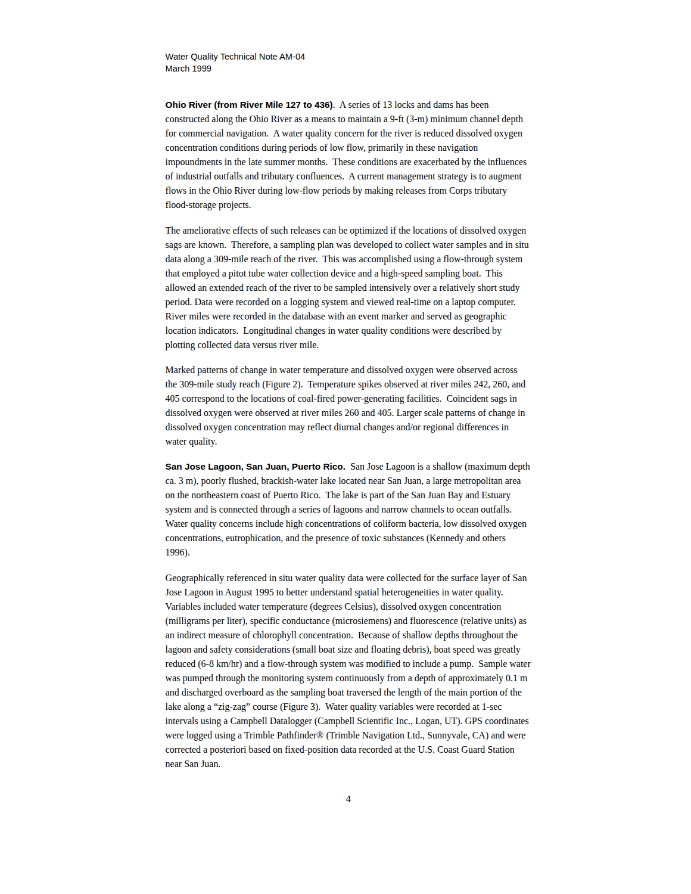Water Quality Technical Note AM-04
March 1999
Ohio River (from River Mile 127 to 436). A series of 13 locks and dams has been constructed along the Ohio River as a means to maintain a 9-ft (3-m) minimum channel depth for commercial navigation. A water quality concern for the river is reduced dissolved oxygen concentration conditions during periods of low flow, primarily in these navigation impoundments in the late summer months. These conditions are exacerbated by the influences of industrial outfalls and tributary confluences. A current management strategy is to augment flows in the Ohio River during low-flow periods by making releases from Corps tributary flood-storage projects.
The ameliorative effects of such releases can be optimized if the locations of dissolved oxygen sags are known. Therefore, a sampling plan was developed to collect water samples and in situ data along a 309-mile reach of the river. This was accomplished using a flow-through system that employed a pitot tube water collection device and a high-speed sampling boat. This allowed an extended reach of the river to be sampled intensively over a relatively short study period. Data were recorded on a logging system and viewed real-time on a laptop computer. River miles were recorded in the database with an event marker and served as geographic location indicators. Longitudinal changes in water quality conditions were described by plotting collected data versus river mile.
Marked patterns of change in water temperature and dissolved oxygen were observed across the 309-mile study reach (Figure 2). Temperature spikes observed at river miles 242, 260, and 405 correspond to the locations of coal-fired power-generating facilities. Coincident sags in dissolved oxygen were observed at river miles 260 and 405. Larger scale patterns of change in dissolved oxygen concentration may reflect diurnal changes and/or regional differences in water quality.
San Jose Lagoon, San Juan, Puerto Rico. San Jose Lagoon is a shallow (maximum depth ca. 3 m), poorly flushed, brackish-water lake located near San Juan, a large metropolitan area on the northeastern coast of Puerto Rico. The lake is part of the San Juan Bay and Estuary system and is connected through a series of lagoons and narrow channels to ocean outfalls. Water quality concerns include high concentrations of coliform bacteria, low dissolved oxygen concentrations, eutrophication, and the presence of toxic substances (Kennedy and others 1996).
Geographically referenced in situ water quality data were collected for the surface layer of San Jose Lagoon in August 1995 to better understand spatial heterogeneities in water quality. Variables included water temperature (degrees Celsius), dissolved oxygen concentration (milligrams per liter), specific conductance (microsiemens) and fluorescence (relative units) as an indirect measure of chlorophyll concentration. Because of shallow depths throughout the lagoon and safety considerations (small boat size and floating debris), boat speed was greatly reduced (6-8 km/hr) and a flow-through system was modified to include a pump. Sample water was pumped through the monitoring system continuously from a depth of approximately 0.1 m and discharged overboard as the sampling boat traversed the length of the main portion of the lake along a “zig-zag” course (Figure 3). Water quality variables were recorded at 1-sec intervals using a Campbell Datalogger (Campbell Scientific Inc., Logan, UT). GPS coordinates were logged using a Trimble Pathfinder® (Trimble Navigation Ltd., Sunnyvale, CA) and were corrected a posteriori based on fixed-position data recorded at the U.S. Coast Guard Station near San Juan.
4